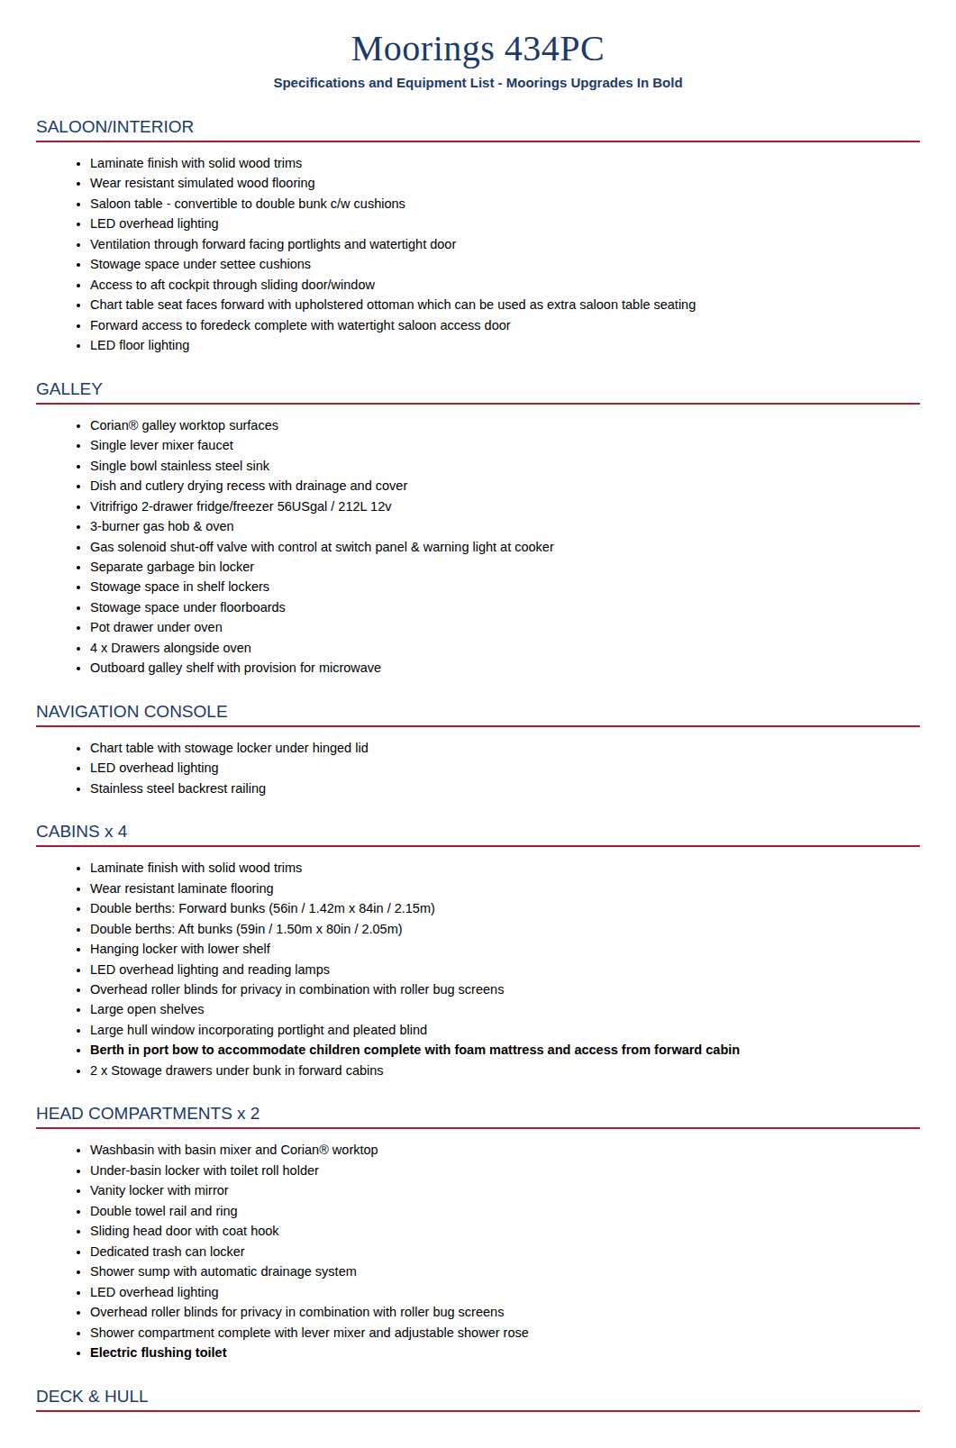Moorings 434PC
Specifications and Equipment List - Moorings Upgrades In Bold
SALOON/INTERIOR
Laminate finish with solid wood trims
Wear resistant simulated wood flooring
Saloon table - convertible to double bunk c/w cushions
LED overhead lighting
Ventilation through forward facing portlights and watertight door
Stowage space under settee cushions
Access to aft cockpit through sliding door/window
Chart table seat faces forward with upholstered ottoman which can be used as extra saloon table seating
Forward access to foredeck complete with watertight saloon access door
LED floor lighting
GALLEY
Corian® galley worktop surfaces
Single lever mixer faucet
Single bowl stainless steel sink
Dish and cutlery drying recess with drainage and cover
Vitrifrigo 2-drawer fridge/freezer 56USgal / 212L 12v
3-burner gas hob & oven
Gas solenoid shut-off valve with control at switch panel & warning light at cooker
Separate garbage bin locker
Stowage space in shelf lockers
Stowage space under floorboards
Pot drawer under oven
4 x Drawers alongside oven
Outboard galley shelf with provision for microwave
NAVIGATION CONSOLE
Chart table with stowage locker under hinged lid
LED overhead lighting
Stainless steel backrest railing
CABINS x 4
Laminate finish with solid wood trims
Wear resistant laminate flooring
Double berths: Forward bunks (56in / 1.42m x 84in / 2.15m)
Double berths: Aft bunks (59in / 1.50m x 80in / 2.05m)
Hanging locker with lower shelf
LED overhead lighting and reading lamps
Overhead roller blinds for privacy in combination with roller bug screens
Large open shelves
Large hull window incorporating portlight and pleated blind
Berth in port bow to accommodate children complete with foam mattress and access from forward cabin
2 x Stowage drawers under bunk in forward cabins
HEAD COMPARTMENTS x 2
Washbasin with basin mixer and Corian® worktop
Under-basin locker with toilet roll holder
Vanity locker with mirror
Double towel rail and ring
Sliding head door with coat hook
Dedicated trash can locker
Shower sump with automatic drainage system
LED overhead lighting
Overhead roller blinds for privacy in combination with roller bug screens
Shower compartment complete with lever mixer and adjustable shower rose
Electric flushing toilet
DECK & HULL